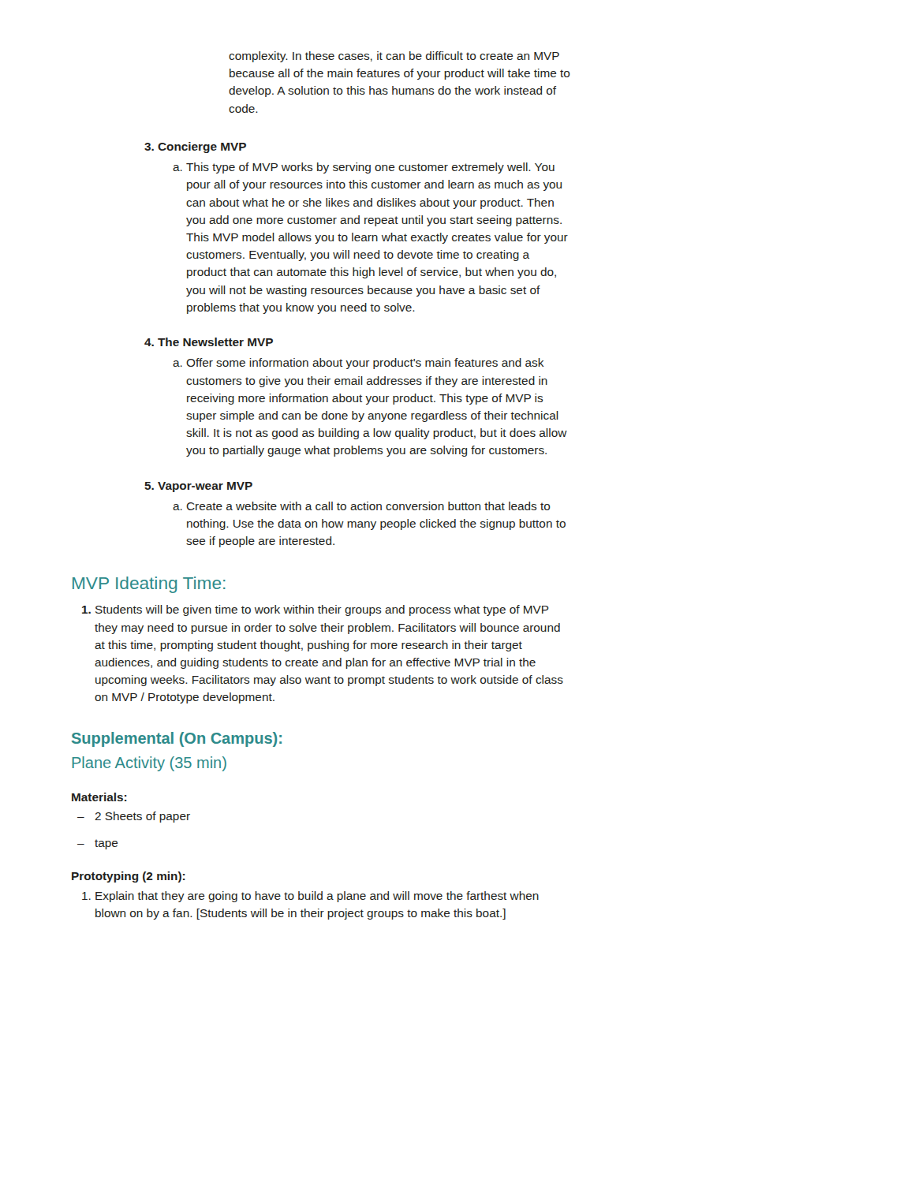complexity. In these cases, it can be difficult to create an MVP because all of the main features of your product will take time to develop. A solution to this has humans do the work instead of code.
Concierge MVP
This type of MVP works by serving one customer extremely well. You pour all of your resources into this customer and learn as much as you can about what he or she likes and dislikes about your product. Then you add one more customer and repeat until you start seeing patterns. This MVP model allows you to learn what exactly creates value for your customers. Eventually, you will need to devote time to creating a product that can automate this high level of service, but when you do, you will not be wasting resources because you have a basic set of problems that you know you need to solve.
The Newsletter MVP
Offer some information about your product's main features and ask customers to give you their email addresses if they are interested in receiving more information about your product. This type of MVP is super simple and can be done by anyone regardless of their technical skill. It is not as good as building a low quality product, but it does allow you to partially gauge what problems you are solving for customers.
Vapor-wear MVP
Create a website with a call to action conversion button that leads to nothing. Use the data on how many people clicked the signup button to see if people are interested.
MVP Ideating Time:
Students will be given time to work within their groups and process what type of MVP they may need to pursue in order to solve their problem. Facilitators will bounce around at this time, prompting student thought, pushing for more research in their target audiences, and guiding students to create and plan for an effective MVP trial in the upcoming weeks. Facilitators may also want to prompt students to work outside of class on MVP / Prototype development.
Supplemental (On Campus):
Plane Activity (35 min)
Materials:
2 Sheets of paper
tape
Prototyping (2 min):
Explain that they are going to have to build a plane and will move the farthest when blown on by a fan. [Students will be in their project groups to make this boat.]